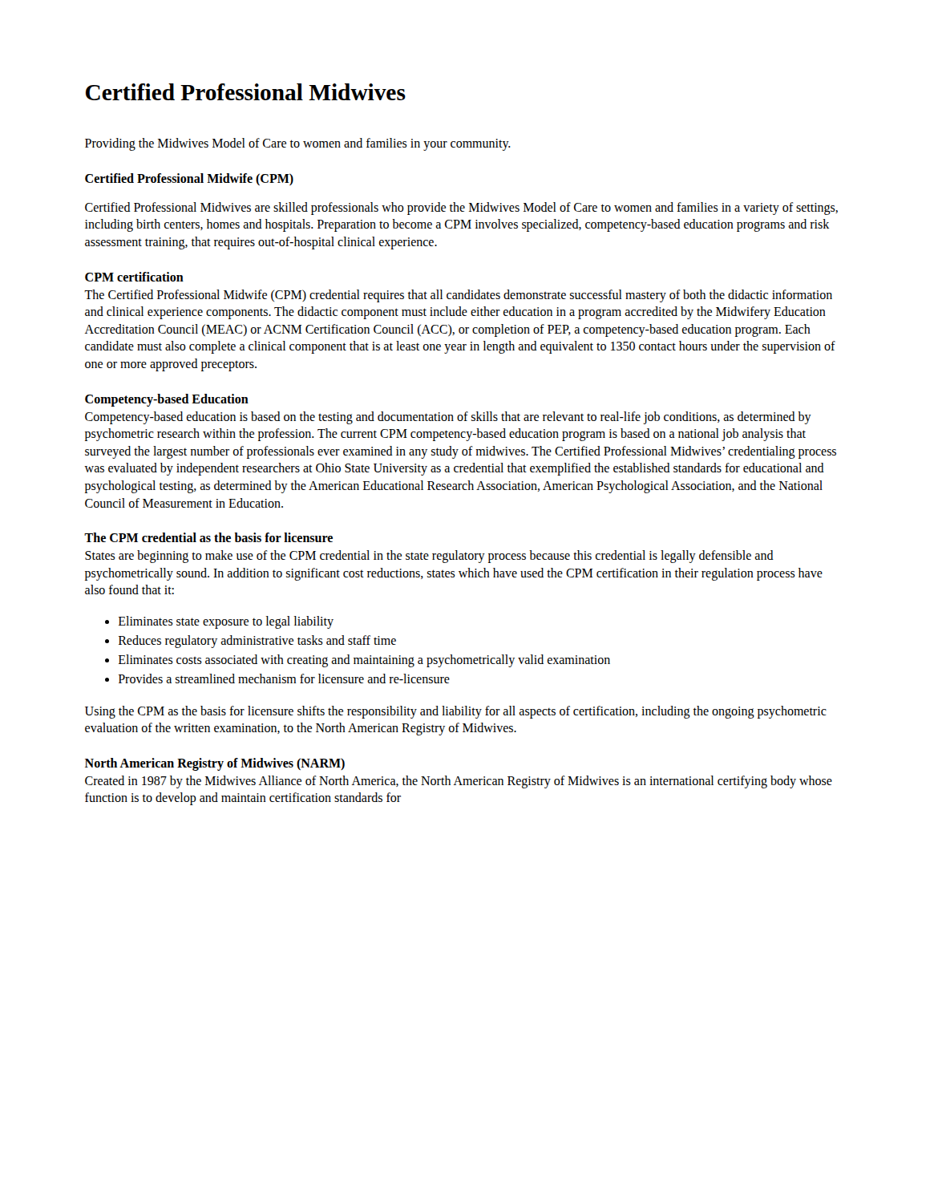Certified Professional Midwives
Providing the Midwives Model of Care to women and families in your community.
Certified Professional Midwife (CPM)
Certified Professional Midwives are skilled professionals who provide the Midwives Model of Care to women and families in a variety of settings, including birth centers, homes and hospitals. Preparation to become a CPM involves specialized, competency-based education programs and risk assessment training, that requires out-of-hospital clinical experience.
CPM certification
The Certified Professional Midwife (CPM) credential requires that all candidates demonstrate successful mastery of both the didactic information and clinical experience components. The didactic component must include either education in a program accredited by the Midwifery Education Accreditation Council (MEAC) or ACNM Certification Council (ACC), or completion of PEP, a competency-based education program. Each candidate must also complete a clinical component that is at least one year in length and equivalent to 1350 contact hours under the supervision of one or more approved preceptors.
Competency-based Education
Competency-based education is based on the testing and documentation of skills that are relevant to real-life job conditions, as determined by psychometric research within the profession. The current CPM competency-based education program is based on a national job analysis that surveyed the largest number of professionals ever examined in any study of midwives. The Certified Professional Midwives’ credentialing process was evaluated by independent researchers at Ohio State University as a credential that exemplified the established standards for educational and psychological testing, as determined by the American Educational Research Association, American Psychological Association, and the National Council of Measurement in Education.
The CPM credential as the basis for licensure
States are beginning to make use of the CPM credential in the state regulatory process because this credential is legally defensible and psychometrically sound. In addition to significant cost reductions, states which have used the CPM certification in their regulation process have also found that it:
Eliminates state exposure to legal liability
Reduces regulatory administrative tasks and staff time
Eliminates costs associated with creating and maintaining a psychometrically valid examination
Provides a streamlined mechanism for licensure and re-licensure
Using the CPM as the basis for licensure shifts the responsibility and liability for all aspects of certification, including the ongoing psychometric evaluation of the written examination, to the North American Registry of Midwives.
North American Registry of Midwives (NARM)
Created in 1987 by the Midwives Alliance of North America, the North American Registry of Midwives is an international certifying body whose function is to develop and maintain certification standards for